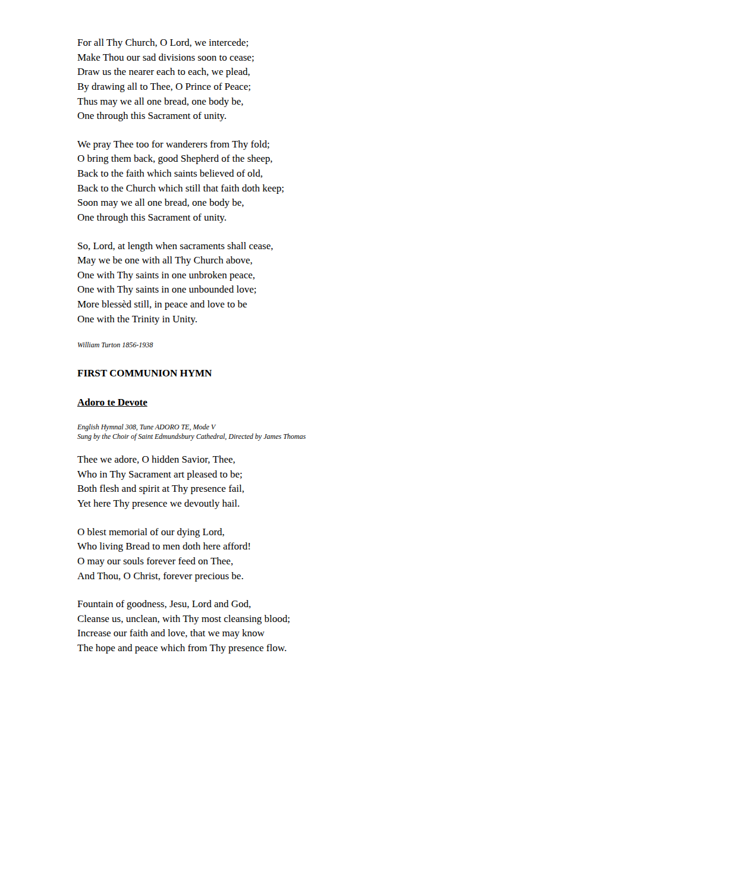For all Thy Church, O Lord, we intercede;
Make Thou our sad divisions soon to cease;
Draw us the nearer each to each, we plead,
By drawing all to Thee, O Prince of Peace;
Thus may we all one bread, one body be,
One through this Sacrament of unity.
We pray Thee too for wanderers from Thy fold;
O bring them back, good Shepherd of the sheep,
Back to the faith which saints believed of old,
Back to the Church which still that faith doth keep;
Soon may we all one bread, one body be,
One through this Sacrament of unity.
So, Lord, at length when sacraments shall cease,
May we be one with all Thy Church above,
One with Thy saints in one unbroken peace,
One with Thy saints in one unbounded love;
More blessèd still, in peace and love to be
One with the Trinity in Unity.
William Turton 1856-1938
FIRST COMMUNION HYMN
Adoro te Devote
English Hymnal 308, Tune ADORO TE, Mode V
Sung by the Choir of Saint Edmundsbury Cathedral, Directed by James Thomas
Thee we adore, O hidden Savior, Thee,
Who in Thy Sacrament art pleased to be;
Both flesh and spirit at Thy presence fail,
Yet here Thy presence we devoutly hail.
O blest memorial of our dying Lord,
Who living Bread to men doth here afford!
O may our souls forever feed on Thee,
And Thou, O Christ, forever precious be.
Fountain of goodness, Jesu, Lord and God,
Cleanse us, unclean, with Thy most cleansing blood;
Increase our faith and love, that we may know
The hope and peace which from Thy presence flow.